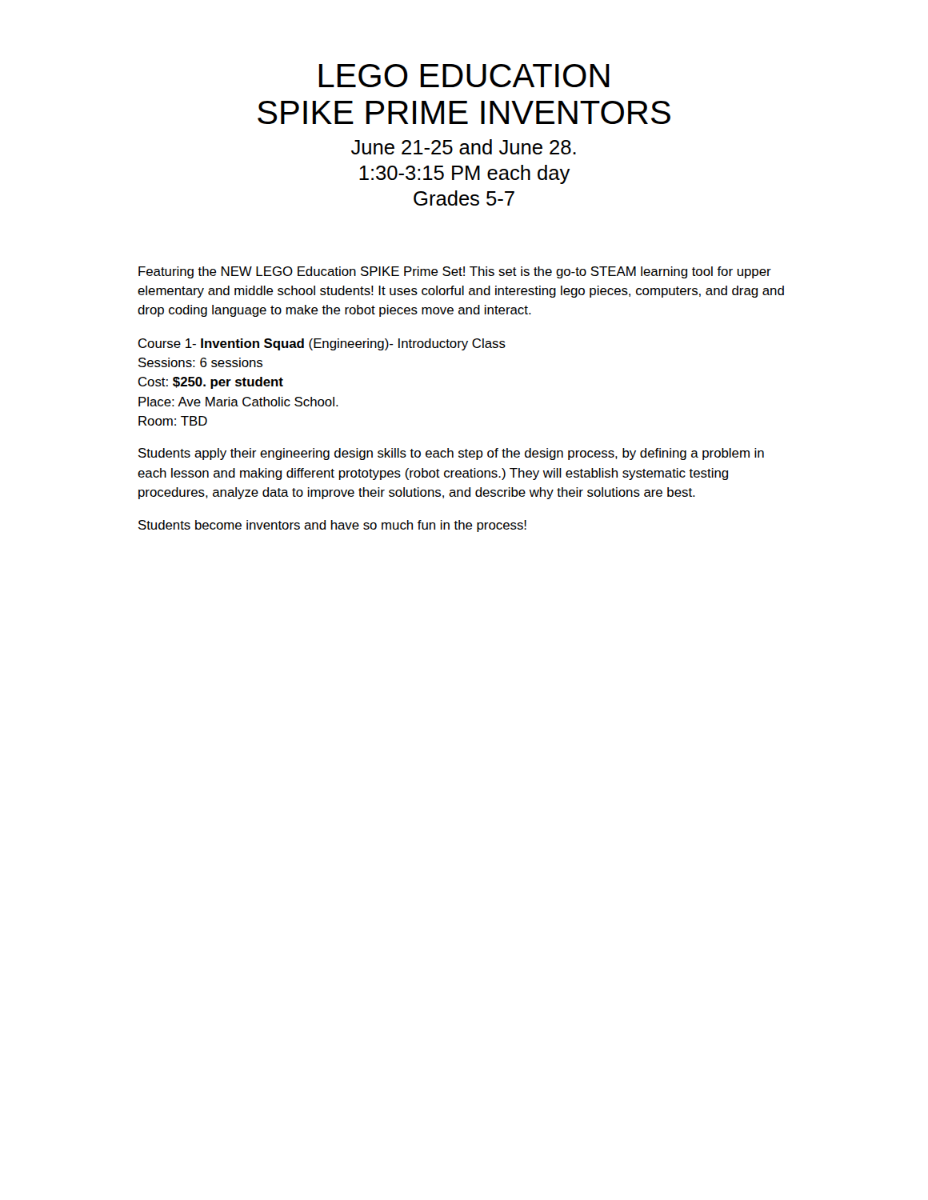LEGO EDUCATION
SPIKE PRIME INVENTORS
June 21-25 and June 28. 1:30-3:15 PM each day Grades 5-7
Featuring the NEW LEGO Education SPIKE Prime Set! This set is the go-to STEAM learning tool for upper elementary and middle school students! It uses colorful and interesting lego pieces, computers, and drag and drop coding language to make the robot pieces move and interact.
Course 1- Invention Squad (Engineering)- Introductory Class
Sessions: 6 sessions
Cost: $250. per student
Place: Ave Maria Catholic School.
Room: TBD
Students apply their engineering design skills to each step of the design process, by defining a problem in each lesson and making different prototypes (robot creations.) They will establish systematic testing procedures, analyze data to improve their solutions, and describe why their solutions are best.
Students become inventors and have so much fun in the process!